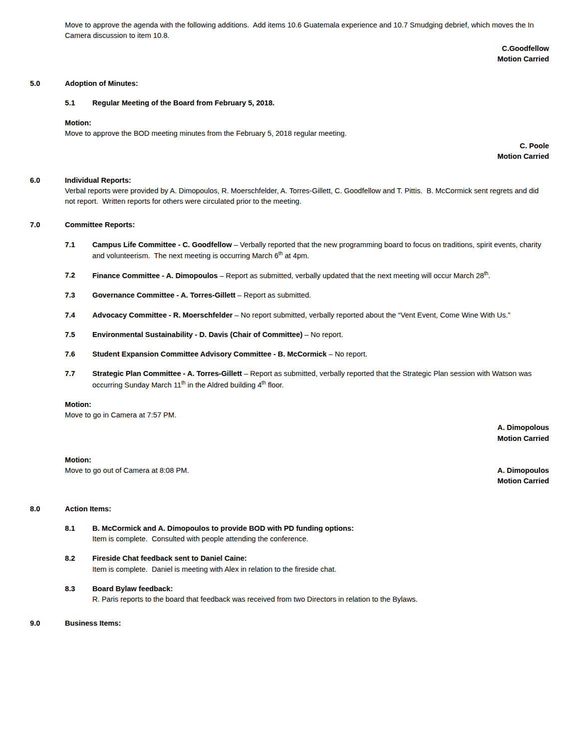Move to approve the agenda with the following additions. Add items 10.6 Guatemala experience and 10.7 Smudging debrief, which moves the In Camera discussion to item 10.8.
C.Goodfellow
Motion Carried
5.0
Adoption of Minutes:
5.1
Regular Meeting of the Board from February 5, 2018.
Motion:
Move to approve the BOD meeting minutes from the February 5, 2018 regular meeting.
C. Poole
Motion Carried
6.0
Individual Reports:
Verbal reports were provided by A. Dimopoulos, R. Moerschfelder, A. Torres-Gillett, C. Goodfellow and T. Pittis. B. McCormick sent regrets and did not report. Written reports for others were circulated prior to the meeting.
7.0
Committee Reports:
7.1
Campus Life Committee - C. Goodfellow – Verbally reported that the new programming board to focus on traditions, spirit events, charity and volunteerism. The next meeting is occurring March 6th at 4pm.
7.2
Finance Committee - A. Dimopoulos – Report as submitted, verbally updated that the next meeting will occur March 28th.
7.3
Governance Committee - A. Torres-Gillett – Report as submitted.
7.4
Advocacy Committee - R. Moerschfelder – No report submitted, verbally reported about the “Vent Event, Come Wine With Us.”
7.5
Environmental Sustainability - D. Davis (Chair of Committee) – No report.
7.6
Student Expansion Committee Advisory Committee - B. McCormick – No report.
7.7
Strategic Plan Committee - A. Torres-Gillett – Report as submitted, verbally reported that the Strategic Plan session with Watson was occurring Sunday March 11th in the Aldred building 4th floor.
Motion:
Move to go in Camera at 7:57 PM.
A. Dimopolous
Motion Carried
Motion:
Move to go out of Camera at 8:08 PM.
A. Dimopoulos
Motion Carried
8.0
Action Items:
8.1
B. McCormick and A. Dimopoulos to provide BOD with PD funding options:
Item is complete. Consulted with people attending the conference.
8.2
Fireside Chat feedback sent to Daniel Caine:
Item is complete. Daniel is meeting with Alex in relation to the fireside chat.
8.3
Board Bylaw feedback:
R. Paris reports to the board that feedback was received from two Directors in relation to the Bylaws.
9.0
Business Items: